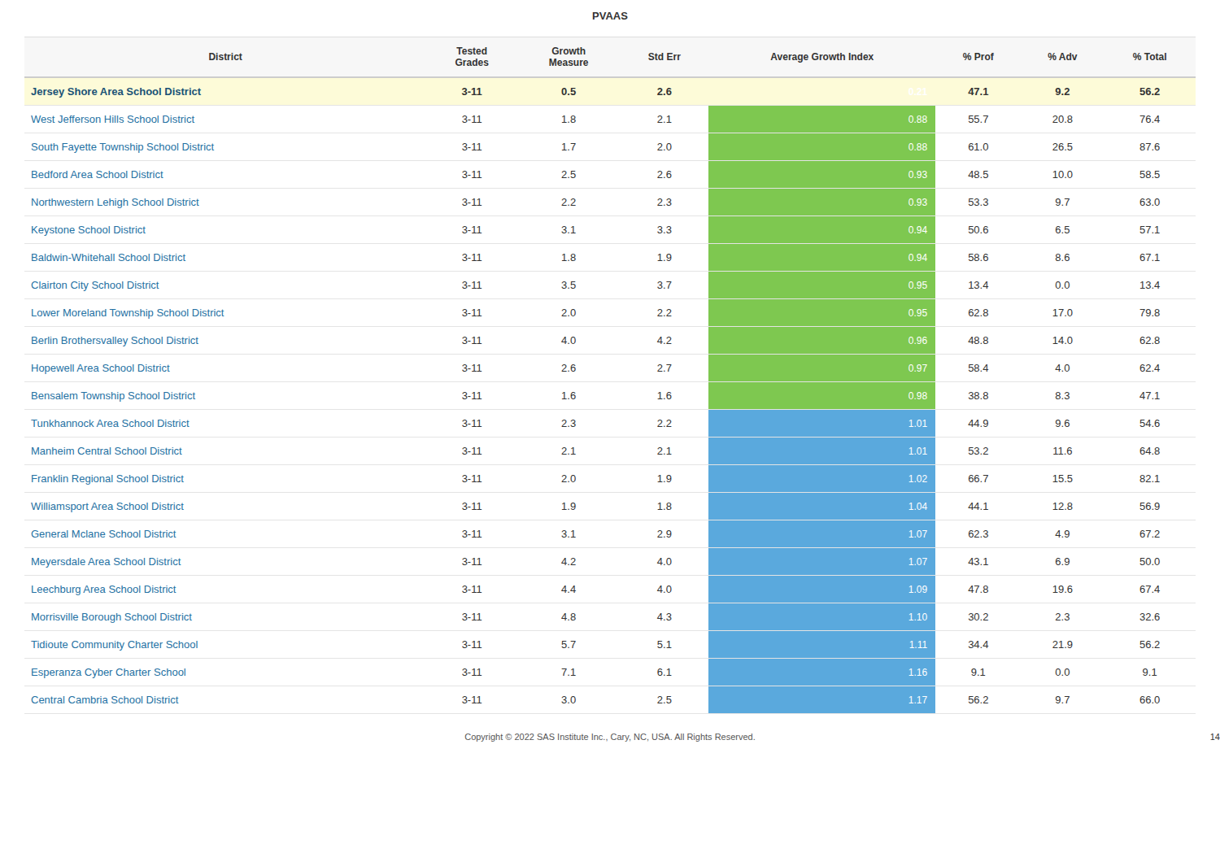PVAAS
| District | Tested Grades | Growth Measure | Std Err | Average Growth Index | % Prof | % Adv | % Total |
| --- | --- | --- | --- | --- | --- | --- | --- |
| Jersey Shore Area School District | 3-11 | 0.5 | 2.6 | 0.21 | 47.1 | 9.2 | 56.2 |
| West Jefferson Hills School District | 3-11 | 1.8 | 2.1 | 0.88 | 55.7 | 20.8 | 76.4 |
| South Fayette Township School District | 3-11 | 1.7 | 2.0 | 0.88 | 61.0 | 26.5 | 87.6 |
| Bedford Area School District | 3-11 | 2.5 | 2.6 | 0.93 | 48.5 | 10.0 | 58.5 |
| Northwestern Lehigh School District | 3-11 | 2.2 | 2.3 | 0.93 | 53.3 | 9.7 | 63.0 |
| Keystone School District | 3-11 | 3.1 | 3.3 | 0.94 | 50.6 | 6.5 | 57.1 |
| Baldwin-Whitehall School District | 3-11 | 1.8 | 1.9 | 0.94 | 58.6 | 8.6 | 67.1 |
| Clairton City School District | 3-11 | 3.5 | 3.7 | 0.95 | 13.4 | 0.0 | 13.4 |
| Lower Moreland Township School District | 3-11 | 2.0 | 2.2 | 0.95 | 62.8 | 17.0 | 79.8 |
| Berlin Brothersvalley School District | 3-11 | 4.0 | 4.2 | 0.96 | 48.8 | 14.0 | 62.8 |
| Hopewell Area School District | 3-11 | 2.6 | 2.7 | 0.97 | 58.4 | 4.0 | 62.4 |
| Bensalem Township School District | 3-11 | 1.6 | 1.6 | 0.98 | 38.8 | 8.3 | 47.1 |
| Tunkhannock Area School District | 3-11 | 2.3 | 2.2 | 1.01 | 44.9 | 9.6 | 54.6 |
| Manheim Central School District | 3-11 | 2.1 | 2.1 | 1.01 | 53.2 | 11.6 | 64.8 |
| Franklin Regional School District | 3-11 | 2.0 | 1.9 | 1.02 | 66.7 | 15.5 | 82.1 |
| Williamsport Area School District | 3-11 | 1.9 | 1.8 | 1.04 | 44.1 | 12.8 | 56.9 |
| General Mclane School District | 3-11 | 3.1 | 2.9 | 1.07 | 62.3 | 4.9 | 67.2 |
| Meyersdale Area School District | 3-11 | 4.2 | 4.0 | 1.07 | 43.1 | 6.9 | 50.0 |
| Leechburg Area School District | 3-11 | 4.4 | 4.0 | 1.09 | 47.8 | 19.6 | 67.4 |
| Morrisville Borough School District | 3-11 | 4.8 | 4.3 | 1.10 | 30.2 | 2.3 | 32.6 |
| Tidioute Community Charter School | 3-11 | 5.7 | 5.1 | 1.11 | 34.4 | 21.9 | 56.2 |
| Esperanza Cyber Charter School | 3-11 | 7.1 | 6.1 | 1.16 | 9.1 | 0.0 | 9.1 |
| Central Cambria School District | 3-11 | 3.0 | 2.5 | 1.17 | 56.2 | 9.7 | 66.0 |
Copyright © 2022 SAS Institute Inc., Cary, NC, USA. All Rights Reserved. 14